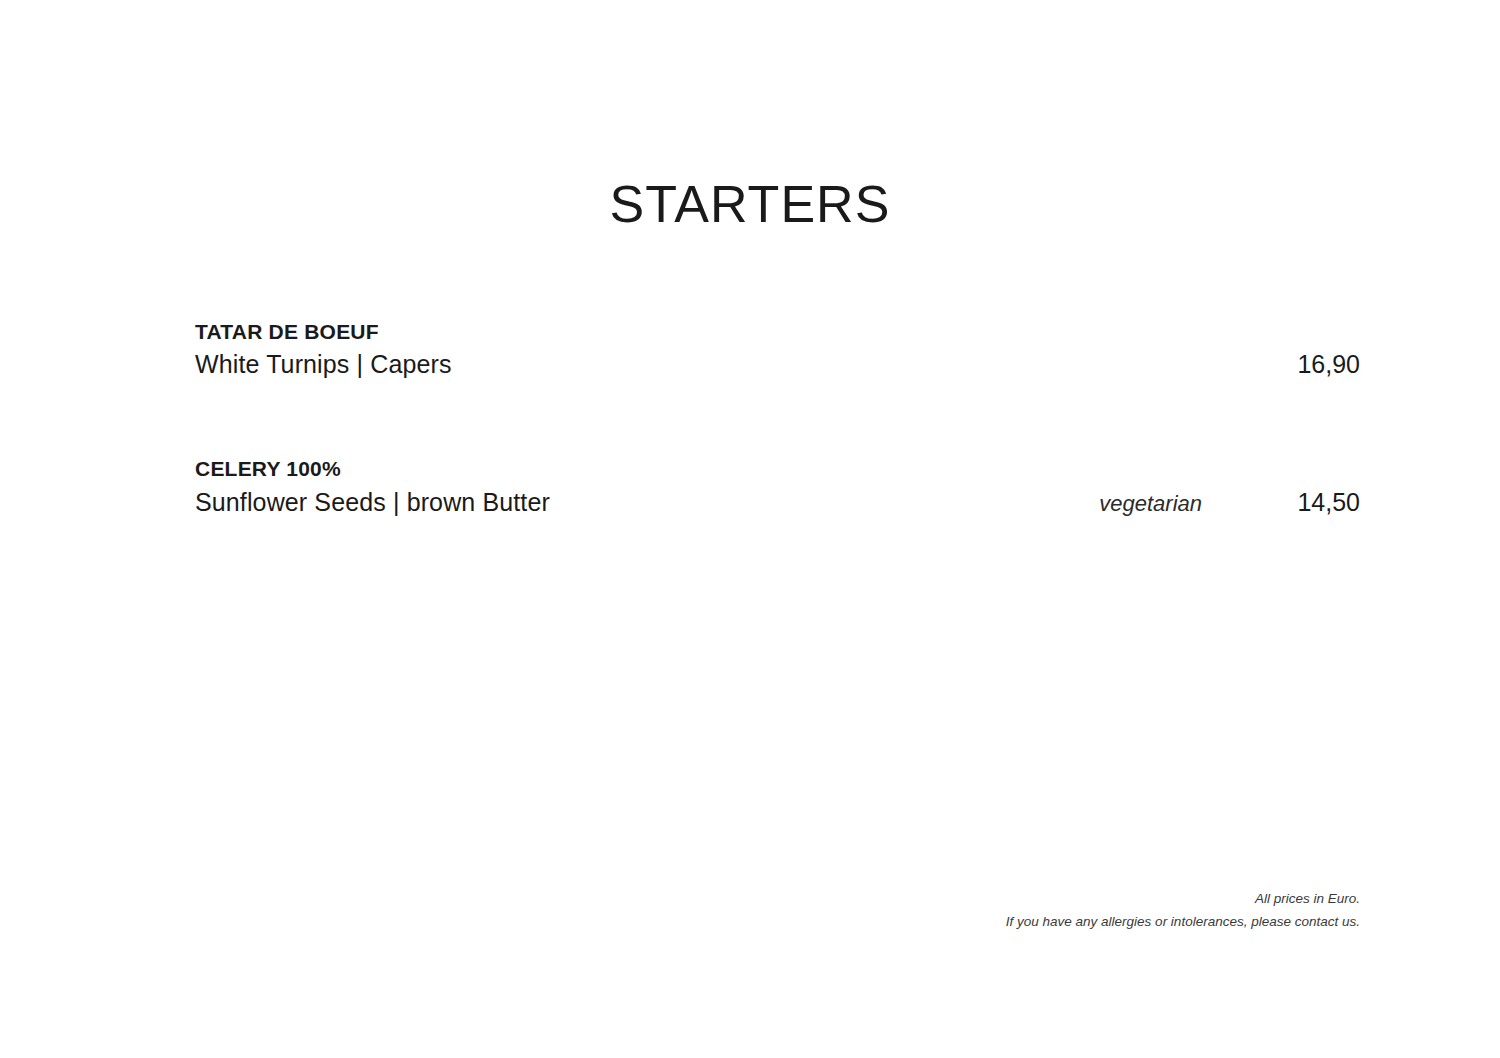STARTERS
TATAR DE BOEUF
White Turnips | Capers 16,90
CELERY 100%
Sunflower Seeds | brown Butter vegetarian 14,50
All prices in Euro.
If you have any allergies or intolerances, please contact us.